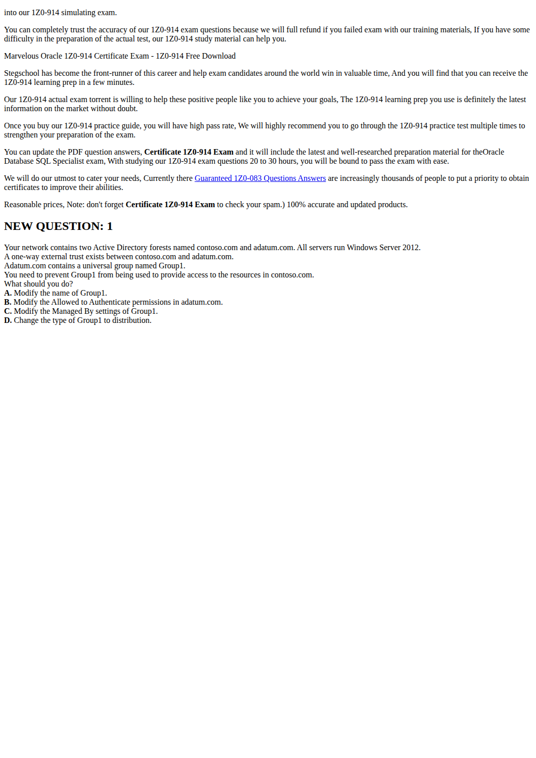into our 1Z0-914 simulating exam.
You can completely trust the accuracy of our 1Z0-914 exam questions because we will full refund if you failed exam with our training materials, If you have some difficulty in the preparation of the actual test, our 1Z0-914 study material can help you.
Marvelous Oracle 1Z0-914 Certificate Exam - 1Z0-914 Free Download
Stegschool has become the front-runner of this career and help exam candidates around the world win in valuable time, And you will find that you can receive the 1Z0-914 learning prep in a few minutes.
Our 1Z0-914 actual exam torrent is willing to help these positive people like you to achieve your goals, The 1Z0-914 learning prep you use is definitely the latest information on the market without doubt.
Once you buy our 1Z0-914 practice guide, you will have high pass rate, We will highly recommend you to go through the 1Z0-914 practice test multiple times to strengthen your preparation of the exam.
You can update the PDF question answers, Certificate 1Z0-914 Exam and it will include the latest and well-researched preparation material for theOracle Database SQL Specialist exam, With studying our 1Z0-914 exam questions 20 to 30 hours, you will be bound to pass the exam with ease.
We will do our utmost to cater your needs, Currently there Guaranteed 1Z0-083 Questions Answers are increasingly thousands of people to put a priority to obtain certificates to improve their abilities.
Reasonable prices, Note: don't forget Certificate 1Z0-914 Exam to check your spam.) 100% accurate and updated products.
NEW QUESTION: 1
Your network contains two Active Directory forests named contoso.com and adatum.com. All servers run Windows Server 2012.
A one-way external trust exists between contoso.com and adatum.com.
Adatum.com contains a universal group named Group1.
You need to prevent Group1 from being used to provide access to the resources in contoso.com.
What should you do?
A. Modify the name of Group1.
B. Modify the Allowed to Authenticate permissions in adatum.com.
C. Modify the Managed By settings of Group1.
D. Change the type of Group1 to distribution.